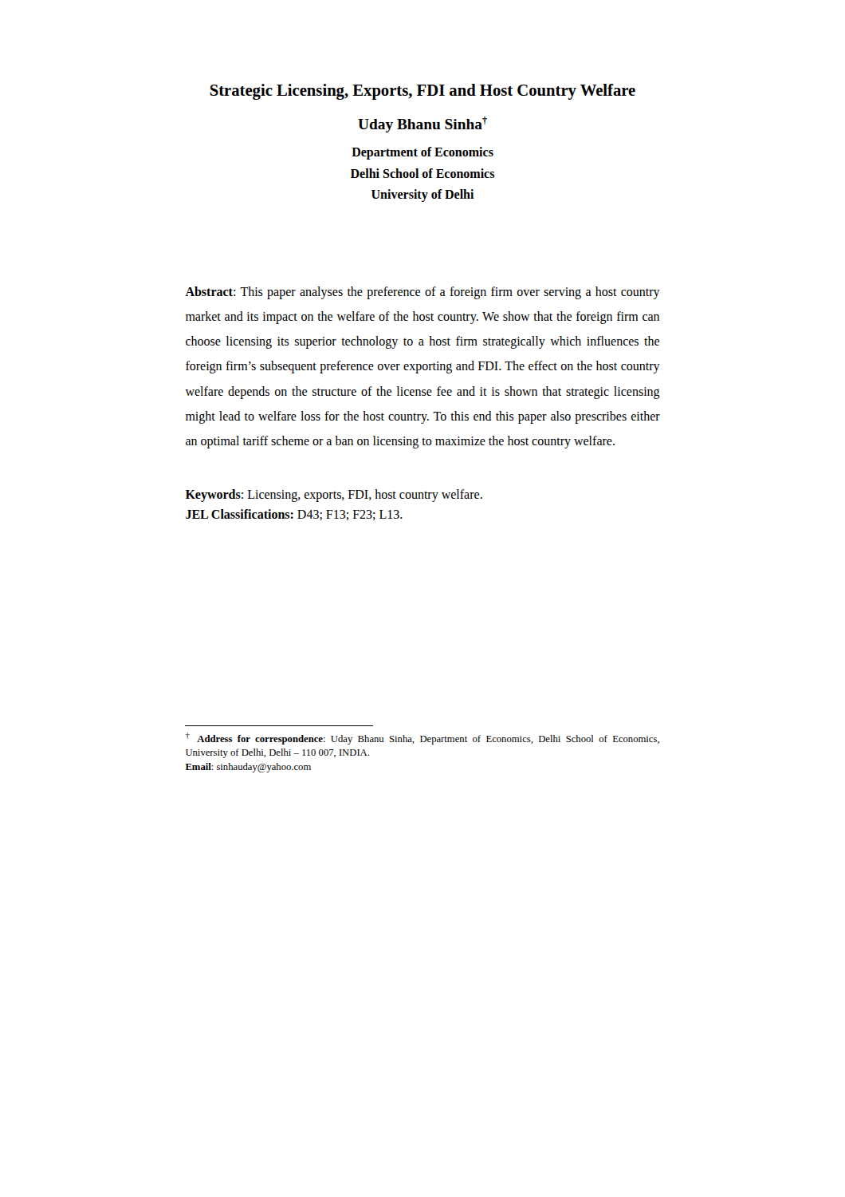Strategic Licensing, Exports, FDI and Host Country Welfare
Uday Bhanu Sinha†
Department of Economics
Delhi School of Economics
University of Delhi
Abstract: This paper analyses the preference of a foreign firm over serving a host country market and its impact on the welfare of the host country. We show that the foreign firm can choose licensing its superior technology to a host firm strategically which influences the foreign firm’s subsequent preference over exporting and FDI. The effect on the host country welfare depends on the structure of the license fee and it is shown that strategic licensing might lead to welfare loss for the host country. To this end this paper also prescribes either an optimal tariff scheme or a ban on licensing to maximize the host country welfare.
Keywords: Licensing, exports, FDI, host country welfare.
JEL Classifications: D43; F13; F23; L13.
† Address for correspondence: Uday Bhanu Sinha, Department of Economics, Delhi School of Economics, University of Delhi, Delhi – 110 007, INDIA.
Email: sinhauday@yahoo.com